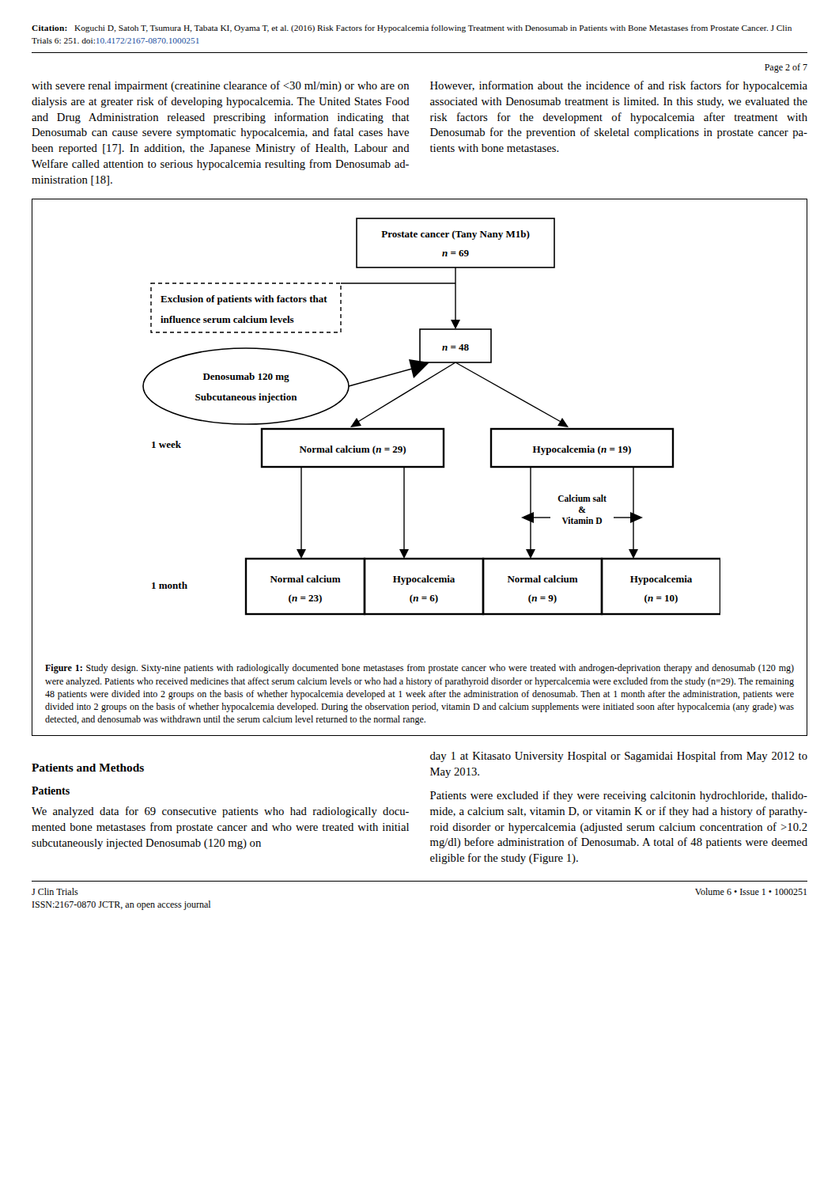Citation: Koguchi D, Satoh T, Tsumura H, Tabata KI, Oyama T, et al. (2016) Risk Factors for Hypocalcemia following Treatment with Denosumab in Patients with Bone Metastases from Prostate Cancer. J Clin Trials 6: 251. doi:10.4172/2167-0870.1000251
Page 2 of 7
with severe renal impairment (creatinine clearance of <30 ml/min) or who are on dialysis are at greater risk of developing hypocalcemia. The United States Food and Drug Administration released prescribing information indicating that Denosumab can cause severe symptomatic hypocalcemia, and fatal cases have been reported [17]. In addition, the Japanese Ministry of Health, Labour and Welfare called attention to serious hypocalcemia resulting from Denosumab administration [18].
However, information about the incidence of and risk factors for hypocalcemia associated with Denosumab treatment is limited. In this study, we evaluated the risk factors for the development of hypocalcemia after treatment with Denosumab for the prevention of skeletal complications in prostate cancer patients with bone metastases.
Prostate cancer (Tany Nany M1b) n = 69 Exclusion of patients with factors that influence serum calcium levels n = 48 Denosumab 120 mg Subcutaneous injection 1 week Normal calcium (n = 29) Hypocalcemia (n = 19) Calcium salt & Vitamin D 1 month Normal calcium (n = 23) Hypocalcemia (n = 6) Normal calcium (n = 9) Hypocalcemia (n = 10)
Figure 1: Study design. Sixty-nine patients with radiologically documented bone metastases from prostate cancer who were treated with androgen-deprivation therapy and denosumab (120 mg) were analyzed. Patients who received medicines that affect serum calcium levels or who had a history of parathyroid disorder or hypercalcemia were excluded from the study (n=29). The remaining 48 patients were divided into 2 groups on the basis of whether hypocalcemia developed at 1 week after the administration of denosumab. Then at 1 month after the administration, patients were divided into 2 groups on the basis of whether hypocalcemia developed. During the observation period, vitamin D and calcium supplements were initiated soon after hypocalcemia (any grade) was detected, and denosumab was withdrawn until the serum calcium level returned to the normal range.
Patients and Methods
Patients
We analyzed data for 69 consecutive patients who had radiologically documented bone metastases from prostate cancer and who were treated with initial subcutaneously injected Denosumab (120 mg) on
day 1 at Kitasato University Hospital or Sagamidai Hospital from May 2012 to May 2013.
Patients were excluded if they were receiving calcitonin hydrochloride, thalidomide, a calcium salt, vitamin D, or vitamin K or if they had a history of parathyroid disorder or hypercalcemia (adjusted serum calcium concentration of >10.2 mg/dl) before administration of Denosumab. A total of 48 patients were deemed eligible for the study (Figure 1).
J Clin Trials
ISSN:2167-0870 JCTR, an open access journal
Volume 6 • Issue 1 • 1000251